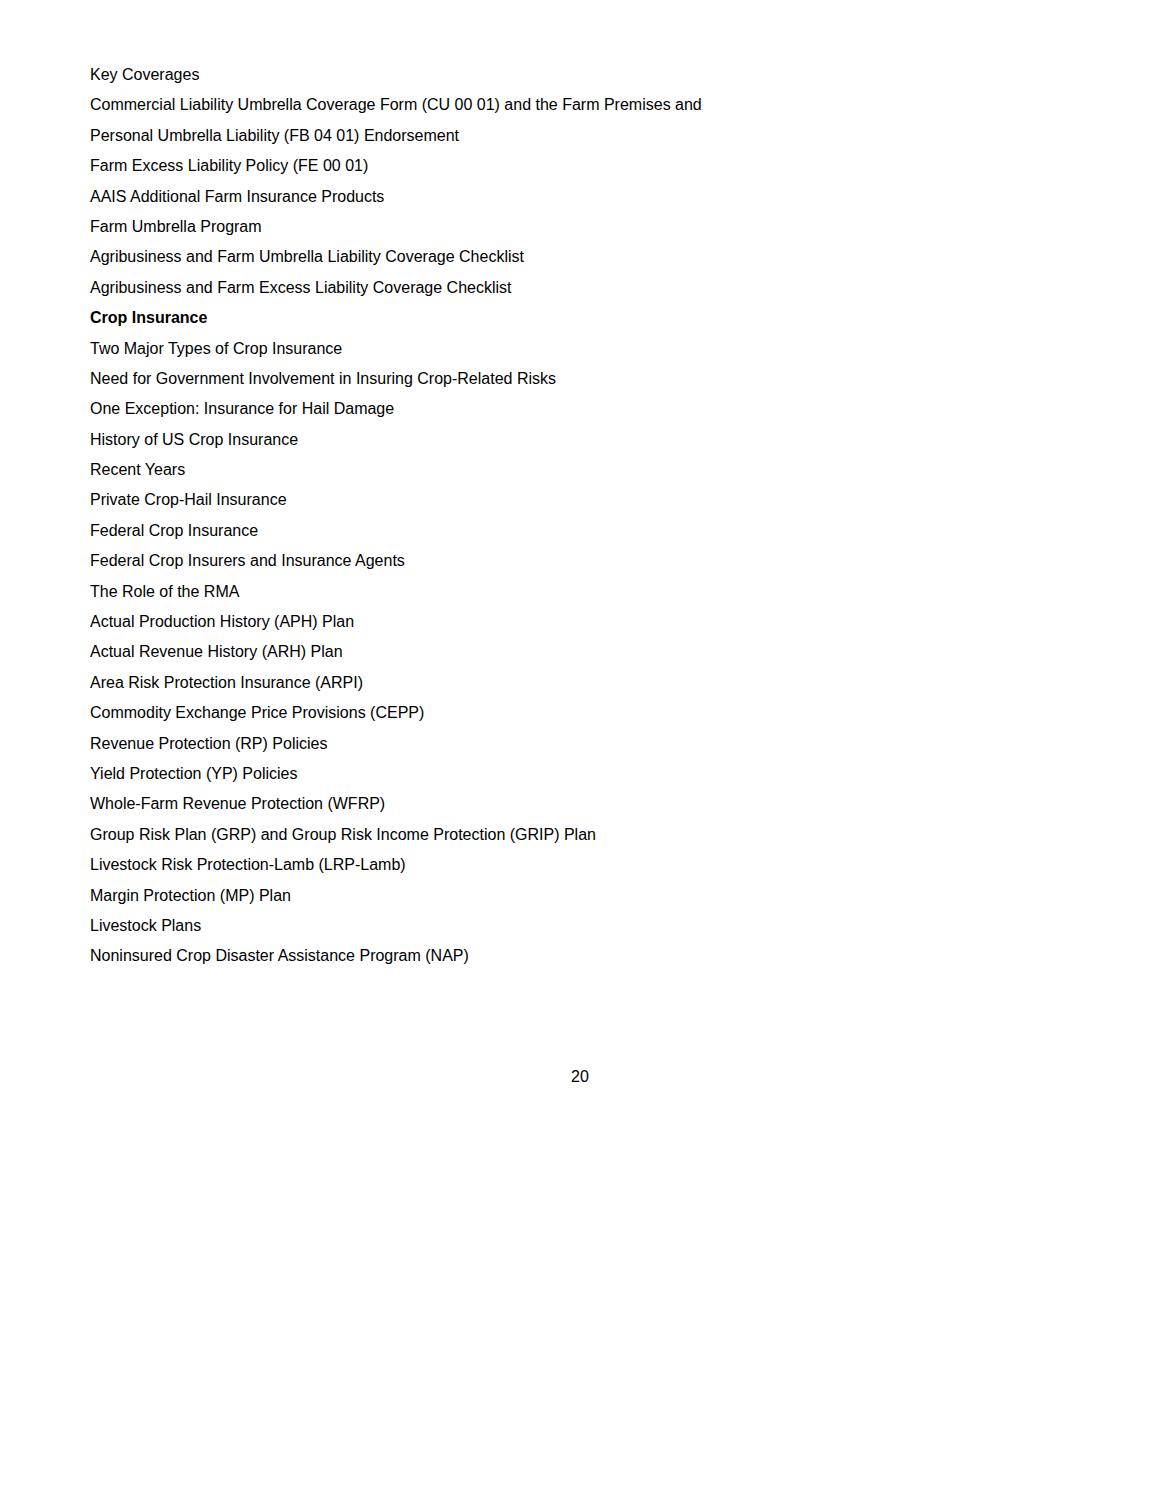Key Coverages
Commercial Liability Umbrella Coverage Form (CU 00 01) and the Farm Premises and Personal Umbrella Liability (FB 04 01) Endorsement
Farm Excess Liability Policy (FE 00 01)
AAIS Additional Farm Insurance Products
Farm Umbrella Program
Agribusiness and Farm Umbrella Liability Coverage Checklist
Agribusiness and Farm Excess Liability Coverage Checklist
Crop Insurance
Two Major Types of Crop Insurance
Need for Government Involvement in Insuring Crop-Related Risks
One Exception: Insurance for Hail Damage
History of US Crop Insurance
Recent Years
Private Crop-Hail Insurance
Federal Crop Insurance
Federal Crop Insurers and Insurance Agents
The Role of the RMA
Actual Production History (APH) Plan
Actual Revenue History (ARH) Plan
Area Risk Protection Insurance (ARPI)
Commodity Exchange Price Provisions (CEPP)
Revenue Protection (RP) Policies
Yield Protection (YP) Policies
Whole-Farm Revenue Protection (WFRP)
Group Risk Plan (GRP) and Group Risk Income Protection (GRIP) Plan
Livestock Risk Protection-Lamb (LRP-Lamb)
Margin Protection (MP) Plan
Livestock Plans
Noninsured Crop Disaster Assistance Program (NAP)
20